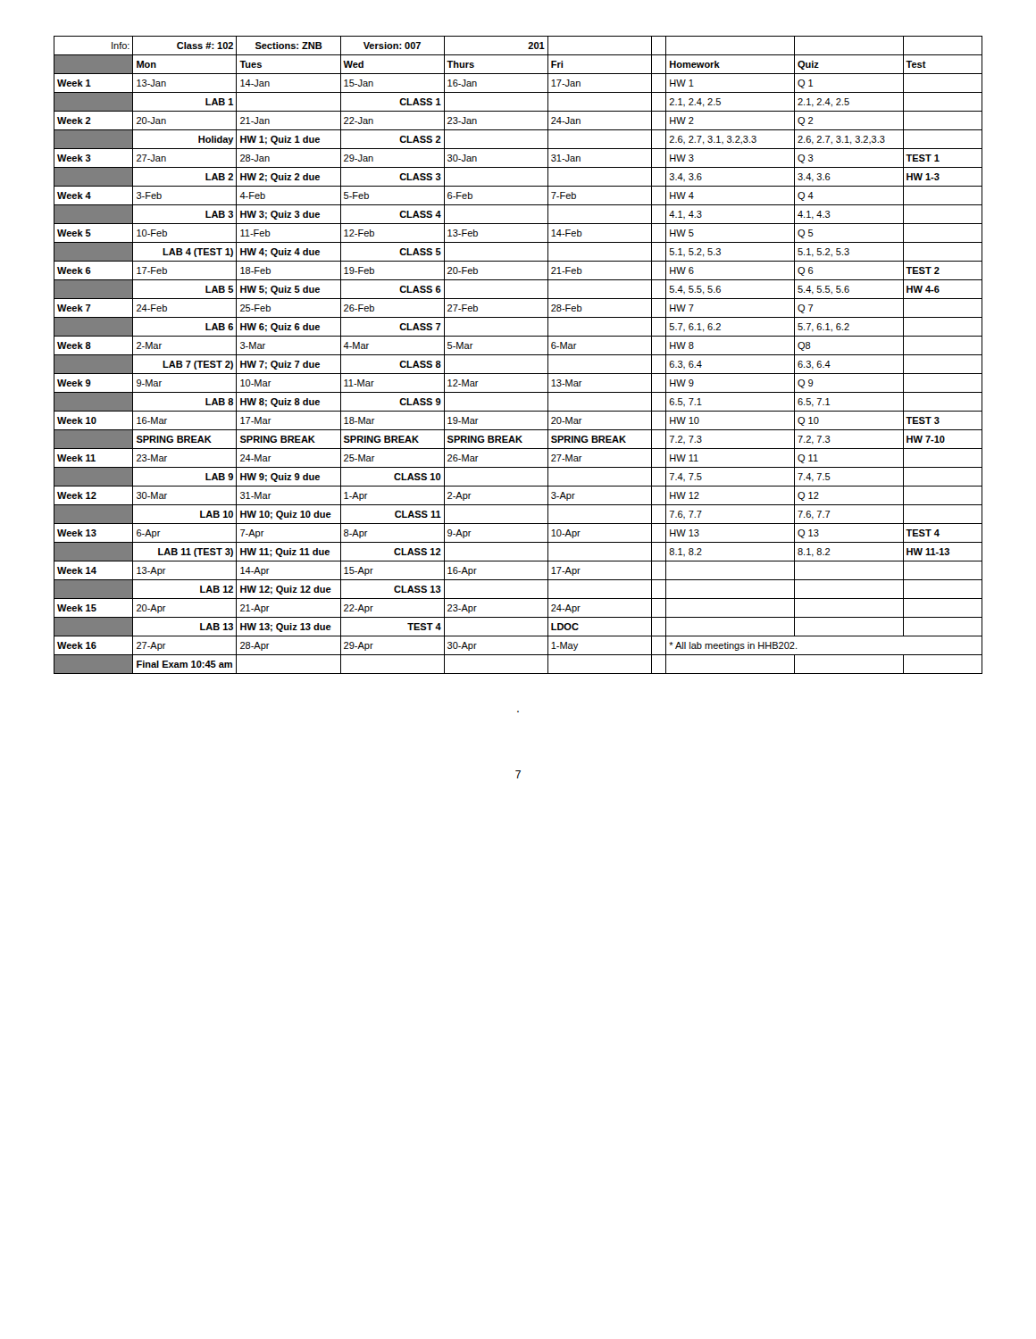| Info: | Class #: 102 | Sections: ZNB | Version: 007 | 201 | | | | | |
| | Mon | Tues | Wed | Thurs | Fri | | Homework | Quiz | Test |
| Week 1 | 13-Jan | 14-Jan | 15-Jan | 16-Jan | 17-Jan | | HW 1 | Q 1 | |
| | LAB 1 | | CLASS 1 | | | | 2.1, 2.4, 2.5 | 2.1, 2.4, 2.5 | |
| Week 2 | 20-Jan | 21-Jan | 22-Jan | 23-Jan | 24-Jan | | HW 2 | Q 2 | |
| | Holiday | HW 1; Quiz 1 due | CLASS 2 | | | | 2.6, 2.7, 3.1, 3.2,3.3 | 2.6, 2.7, 3.1, 3.2,3.3 | |
| Week 3 | 27-Jan | 28-Jan | 29-Jan | 30-Jan | 31-Jan | | HW 3 | Q 3 | TEST 1 |
| | LAB 2 | HW 2; Quiz 2 due | CLASS 3 | | | | 3.4, 3.6 | 3.4, 3.6 | HW 1-3 |
| Week 4 | 3-Feb | 4-Feb | 5-Feb | 6-Feb | 7-Feb | | HW 4 | Q 4 | |
| | LAB 3 | HW 3; Quiz 3 due | CLASS 4 | | | | 4.1, 4.3 | 4.1, 4.3 | |
| Week 5 | 10-Feb | 11-Feb | 12-Feb | 13-Feb | 14-Feb | | HW 5 | Q 5 | |
| | LAB 4 (TEST 1) | HW 4; Quiz 4 due | CLASS 5 | | | | 5.1, 5.2, 5.3 | 5.1, 5.2, 5.3 | |
| Week 6 | 17-Feb | 18-Feb | 19-Feb | 20-Feb | 21-Feb | | HW 6 | Q 6 | TEST 2 |
| | LAB 5 | HW 5; Quiz 5 due | CLASS 6 | | | | 5.4, 5.5, 5.6 | 5.4, 5.5, 5.6 | HW 4-6 |
| Week 7 | 24-Feb | 25-Feb | 26-Feb | 27-Feb | 28-Feb | | HW 7 | Q 7 | |
| | LAB 6 | HW 6; Quiz 6 due | CLASS 7 | | | | 5.7, 6.1, 6.2 | 5.7, 6.1, 6.2 | |
| Week 8 | 2-Mar | 3-Mar | 4-Mar | 5-Mar | 6-Mar | | HW 8 | Q8 | |
| | LAB 7 (TEST 2) | HW 7; Quiz 7 due | CLASS 8 | | | | 6.3, 6.4 | 6.3, 6.4 | |
| Week 9 | 9-Mar | 10-Mar | 11-Mar | 12-Mar | 13-Mar | | HW 9 | Q 9 | |
| | LAB 8 | HW 8; Quiz 8 due | CLASS 9 | | | | 6.5, 7.1 | 6.5, 7.1 | |
| Week 10 | 16-Mar | 17-Mar | 18-Mar | 19-Mar | 20-Mar | | HW 10 | Q 10 | TEST 3 |
| | SPRING BREAK | SPRING BREAK | SPRING BREAK | SPRING BREAK | SPRING BREAK | | 7.2, 7.3 | 7.2, 7.3 | HW 7-10 |
| Week 11 | 23-Mar | 24-Mar | 25-Mar | 26-Mar | 27-Mar | | HW 11 | Q 11 | |
| | LAB 9 | HW 9; Quiz 9 due | CLASS 10 | | | | 7.4, 7.5 | 7.4, 7.5 | |
| Week 12 | 30-Mar | 31-Mar | 1-Apr | 2-Apr | 3-Apr | | HW 12 | Q 12 | |
| | LAB 10 | HW 10; Quiz 10 due | CLASS 11 | | | | 7.6, 7.7 | 7.6, 7.7 | |
| Week 13 | 6-Apr | 7-Apr | 8-Apr | 9-Apr | 10-Apr | | HW 13 | Q 13 | TEST 4 |
| | LAB 11 (TEST 3) | HW 11; Quiz 11 due | CLASS 12 | | | | 8.1, 8.2 | 8.1, 8.2 | HW 11-13 |
| Week 14 | 13-Apr | 14-Apr | 15-Apr | 16-Apr | 17-Apr | | | | |
| | LAB 12 | HW 12; Quiz 12 due | CLASS 13 | | | | | | |
| Week 15 | 20-Apr | 21-Apr | 22-Apr | 23-Apr | 24-Apr | | | | |
| | LAB 13 | HW 13; Quiz 13 due | TEST 4 | | LDOC | | | | |
| Week 16 | 27-Apr | 28-Apr | 29-Apr | 30-Apr | 1-May | | * All lab meetings in HHB202. |
| | Final Exam 10:45 am | | | | | | | | |
.
7